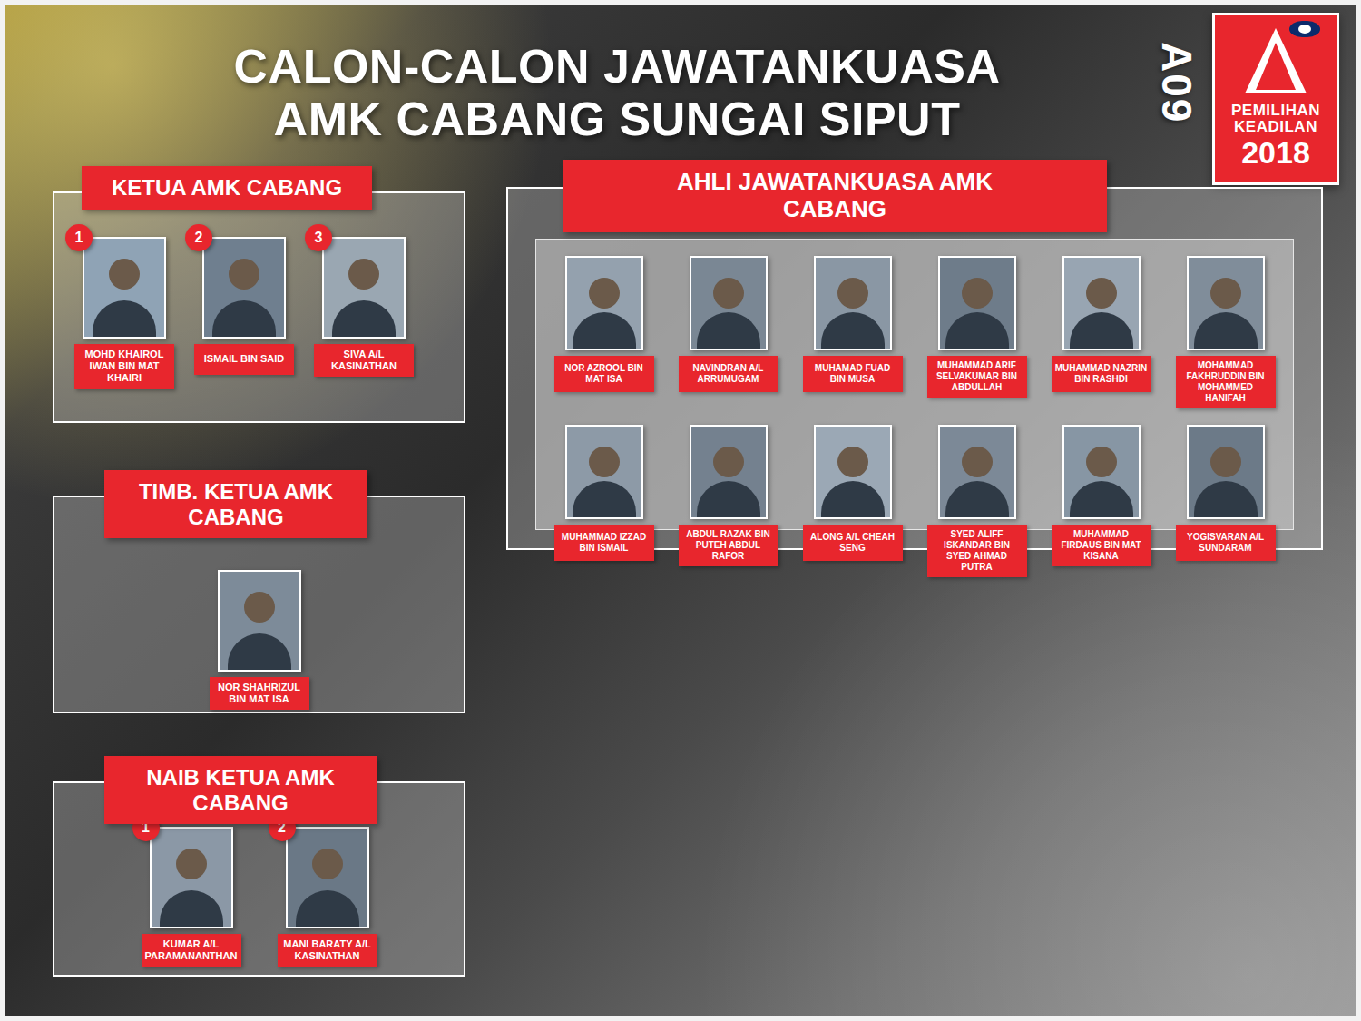CALON-CALON JAWATANKUASA
AMK CABANG SUNGAI SIPUT
A09
PEMILIHAN
KEADILAN
2018
KETUA AMK CABANG
1
MOHD KHAIROL IWAN BIN MAT KHAIRI
2
ISMAIL BIN SAID
3
SIVA A/L KASINATHAN
TIMB. KETUA AMK
CABANG
NOR SHAHRIZUL BIN MAT ISA
NAIB KETUA AMK
CABANG
1
KUMAR A/L PARAMANANTHAN
2
MANI BARATY A/L KASINATHAN
AHLI JAWATANKUASA AMK
CABANG
NOR AZROOL BIN MAT ISA
NAVINDRAN A/L ARRUMUGAM
MUHAMAD FUAD BIN MUSA
MUHAMMAD ARIF SELVAKUMAR BIN ABDULLAH
MUHAMMAD NAZRIN BIN RASHDI
MOHAMMAD FAKHRUDDIN BIN MOHAMMED HANIFAH
MUHAMMAD IZZAD BIN ISMAIL
ABDUL RAZAK BIN PUTEH ABDUL RAFOR
ALONG A/L CHEAH SENG
SYED ALIFF ISKANDAR BIN SYED AHMAD PUTRA
MUHAMMAD FIRDAUS BIN MAT KISANA
YOGISVARAN A/L SUNDARAM